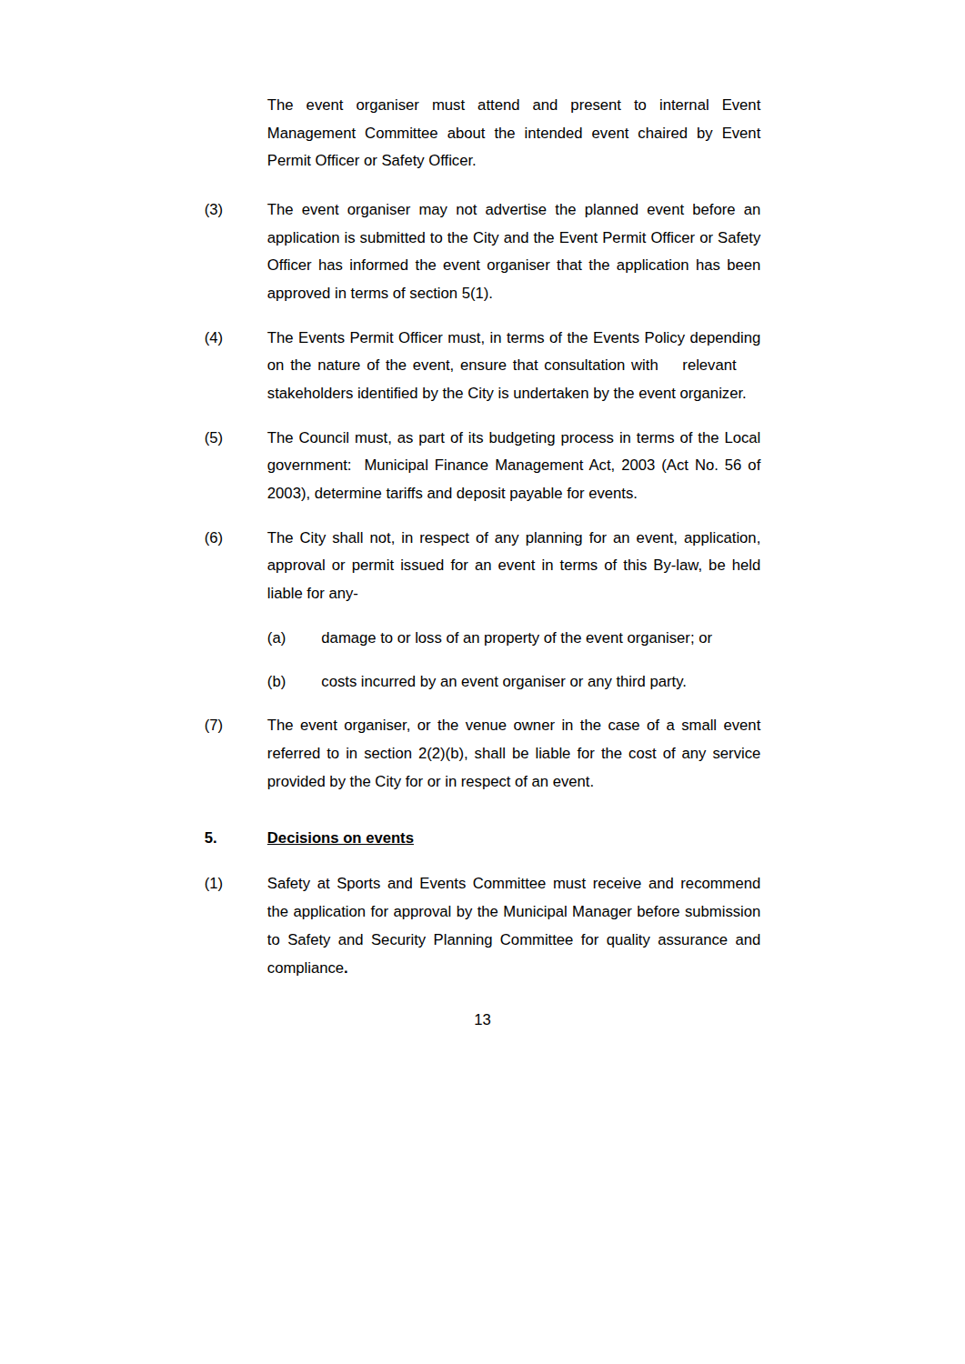The event organiser must attend and present to internal Event Management Committee about the intended event chaired by Event Permit Officer or Safety Officer.
(3) The event organiser may not advertise the planned event before an application is submitted to the City and the Event Permit Officer or Safety Officer has informed the event organiser that the application has been approved in terms of section 5(1).
(4) The Events Permit Officer must, in terms of the Events Policy depending on the nature of the event, ensure that consultation with relevant stakeholders identified by the City is undertaken by the event organizer.
(5) The Council must, as part of its budgeting process in terms of the Local government: Municipal Finance Management Act, 2003 (Act No. 56 of 2003), determine tariffs and deposit payable for events.
(6) The City shall not, in respect of any planning for an event, application, approval or permit issued for an event in terms of this By-law, be held liable for any-
(a) damage to or loss of an property of the event organiser; or
(b) costs incurred by an event organiser or any third party.
(7) The event organiser, or the venue owner in the case of a small event referred to in section 2(2)(b), shall be liable for the cost of any service provided by the City for or in respect of an event.
5. Decisions on events
(1) Safety at Sports and Events Committee must receive and recommend the application for approval by the Municipal Manager before submission to Safety and Security Planning Committee for quality assurance and compliance.
13